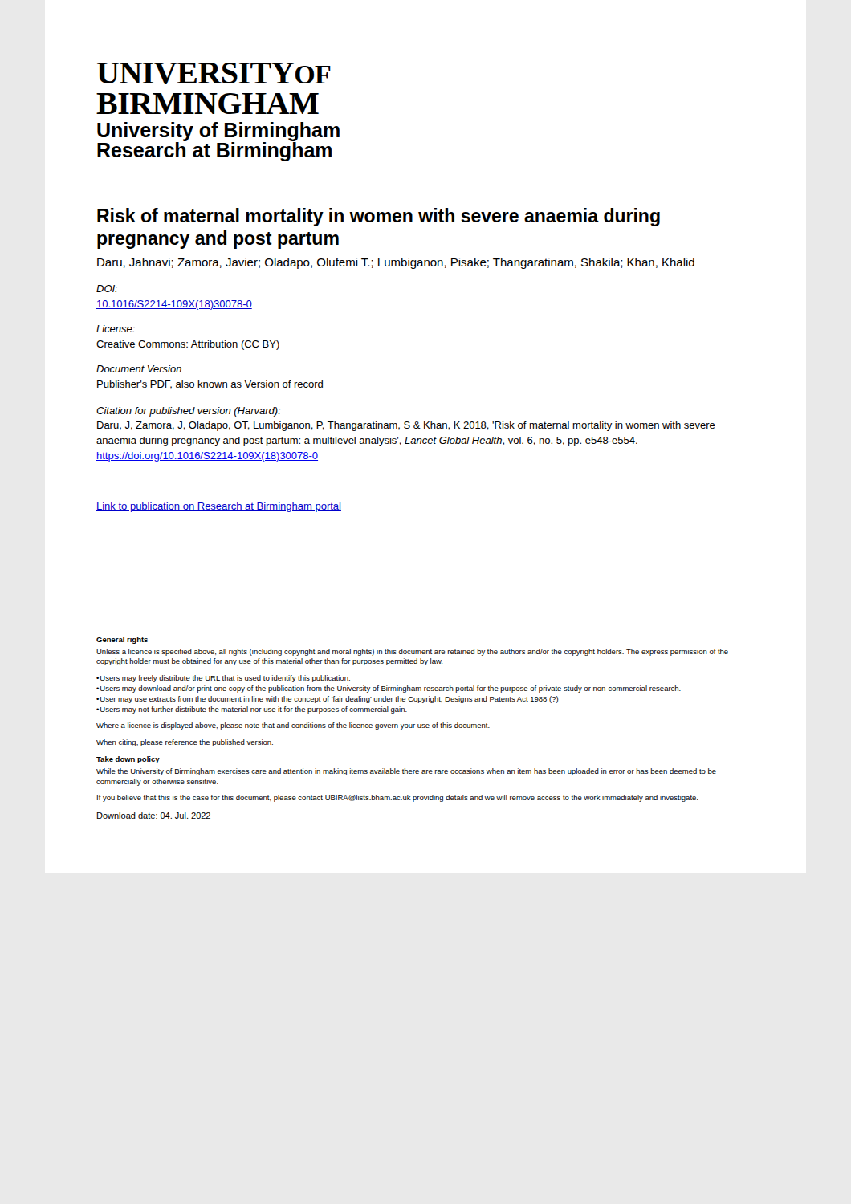UNIVERSITYOF
BIRMINGHAM
University of BirminghamResearch at Birmingham
Risk of maternal mortality in women with severe anaemia during pregnancy and post partum
Daru, Jahnavi; Zamora, Javier; Oladapo, Olufemi T.; Lumbiganon, Pisake; Thangaratinam, Shakila; Khan, Khalid
DOI:
10.1016/S2214-109X(18)30078-0
License:
Creative Commons: Attribution (CC BY)
Document Version Publisher's PDF, also known as Version of record
Citation for published version (Harvard):
Daru, J, Zamora, J, Oladapo, OT, Lumbiganon, P, Thangaratinam, S & Khan, K 2018, 'Risk of maternal mortality in women with severe anaemia during pregnancy and post partum: a multilevel analysis', Lancet Global Health, vol. 6, no. 5, pp. e548-e554. https://doi.org/10.1016/S2214-109X(18)30078-0
Link to publication on Research at Birmingham portal
General rights
Unless a licence is specified above, all rights (including copyright and moral rights) in this document are retained by the authors and/or the copyright holders. The express permission of the copyright holder must be obtained for any use of this material other than for purposes permitted by law.
Users may freely distribute the URL that is used to identify this publication.
Users may download and/or print one copy of the publication from the University of Birmingham research portal for the purpose of private study or non-commercial research.
User may use extracts from the document in line with the concept of 'fair dealing' under the Copyright, Designs and Patents Act 1988 (?)
Users may not further distribute the material nor use it for the purposes of commercial gain.
Where a licence is displayed above, please note that and conditions of the licence govern your use of this document.
When citing, please reference the published version.
Take down policy
While the University of Birmingham exercises care and attention in making items available there are rare occasions when an item has been uploaded in error or has been deemed to be commercially or otherwise sensitive.
If you believe that this is the case for this document, please contact UBIRA@lists.bham.ac.uk providing details and we will remove access to the work immediately and investigate.
Download date: 04. Jul. 2022